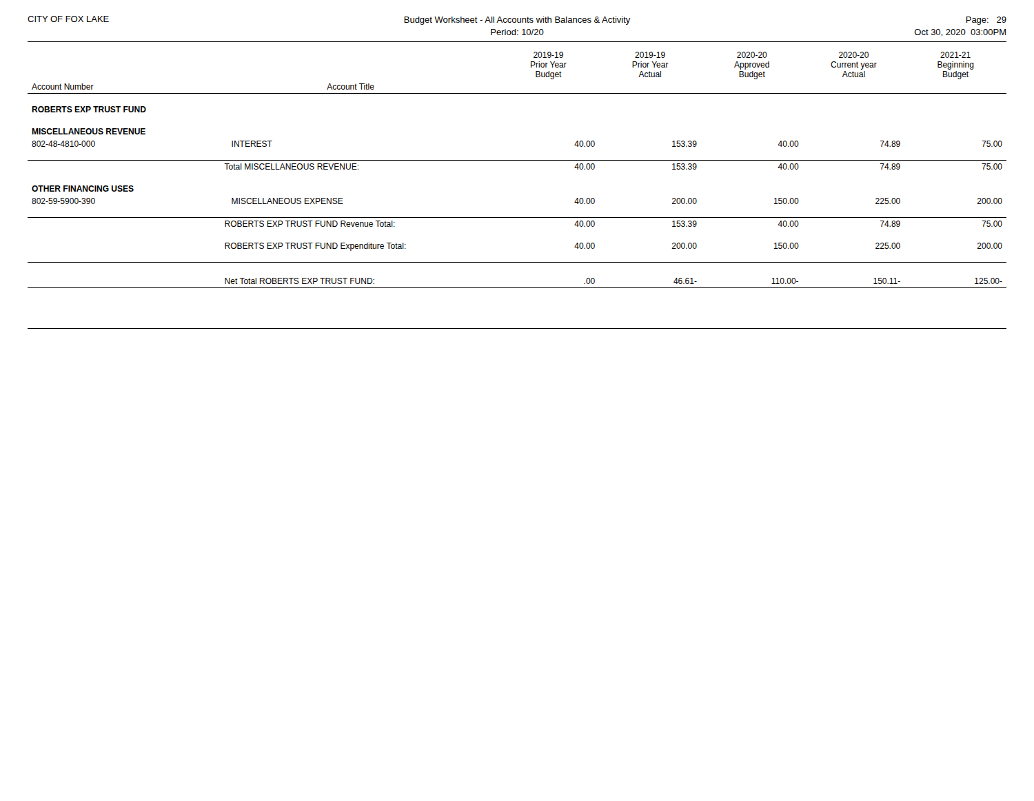CITY OF FOX LAKE
Budget Worksheet - All Accounts with Balances & Activity
Period: 10/20
Page: 29
Oct 30, 2020 03:00PM
| | | 2019-19 Prior Year Budget | 2019-19 Prior Year Actual | 2020-20 Approved Budget | 2020-20 Current year Actual | 2021-21 Beginning Budget |
| --- | --- | --- | --- | --- | --- | --- |
| Account Number | Account Title | | | | | |
| ROBERTS EXP TRUST FUND |
| MISCELLANEOUS REVENUE |
| 802-48-4810-000 | INTEREST | 40.00 | 153.39 | 40.00 | 74.89 | 75.00 |
| | Total MISCELLANEOUS REVENUE: | 40.00 | 153.39 | 40.00 | 74.89 | 75.00 |
| OTHER FINANCING USES |
| 802-59-5900-390 | MISCELLANEOUS EXPENSE | 40.00 | 200.00 | 150.00 | 225.00 | 200.00 |
| | ROBERTS EXP TRUST FUND Revenue Total: | 40.00 | 153.39 | 40.00 | 74.89 | 75.00 |
| | ROBERTS EXP TRUST FUND Expenditure Total: | 40.00 | 200.00 | 150.00 | 225.00 | 200.00 |
| | Net Total ROBERTS EXP TRUST FUND: | .00 | 46.61- | 110.00- | 150.11- | 125.00- |